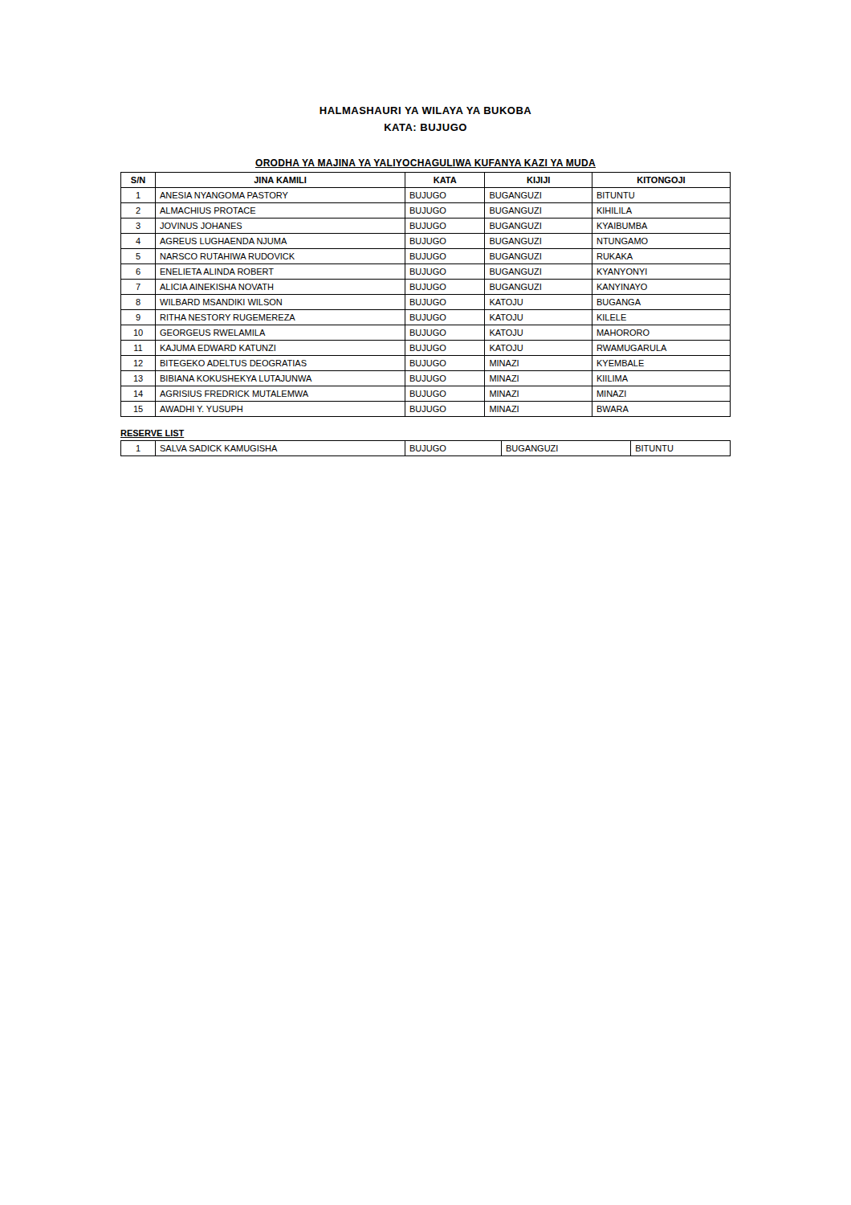HALMASHAURI YA WILAYA YA BUKOBA
KATA: BUJUGO
ORODHA YA MAJINA YA YALIYOCHAGULIWA KUFANYA KAZI YA MUDA
| S/N | JINA KAMILI | KATA | KIJIJI | KITONGOJI |
| --- | --- | --- | --- | --- |
| 1 | ANESIA NYANGOMA PASTORY | BUJUGO | BUGANGUZI | BITUNTU |
| 2 | ALMACHIUS PROTACE | BUJUGO | BUGANGUZI | KIHILILA |
| 3 | JOVINUS JOHANES | BUJUGO | BUGANGUZI | KYAIBUMBA |
| 4 | AGREUS LUGHAENDA NJUMA | BUJUGO | BUGANGUZI | NTUNGAMO |
| 5 | NARSCO RUTAHIWA RUDOVICK | BUJUGO | BUGANGUZI | RUKAKA |
| 6 | ENELIETA ALINDA ROBERT | BUJUGO | BUGANGUZI | KYANYONYI |
| 7 | ALICIA AINEKISHA NOVATH | BUJUGO | BUGANGUZI | KANYINAYO |
| 8 | WILBARD MSANDIKI WILSON | BUJUGO | KATOJU | BUGANGA |
| 9 | RITHA NESTORY RUGEMEREZA | BUJUGO | KATOJU | KILELE |
| 10 | GEORGEUS RWELAMILA | BUJUGO | KATOJU | MAHORORO |
| 11 | KAJUMA EDWARD KATUNZI | BUJUGO | KATOJU | RWAMUGARULA |
| 12 | BITEGEKO ADELTUS DEOGRATIAS | BUJUGO | MINAZI | KYEMBALE |
| 13 | BIBIANA KOKUSHEKYA LUTAJUNWA | BUJUGO | MINAZI | KIILIMA |
| 14 | AGRISIUS FREDRICK MUTALEMWA | BUJUGO | MINAZI | MINAZI |
| 15 | AWADHI Y. YUSUPH | BUJUGO | MINAZI | BWARA |
RESERVE LIST
| 1 | SALVA SADICK KAMUGISHA | BUJUGO | BUGANGUZI | BITUNTU |